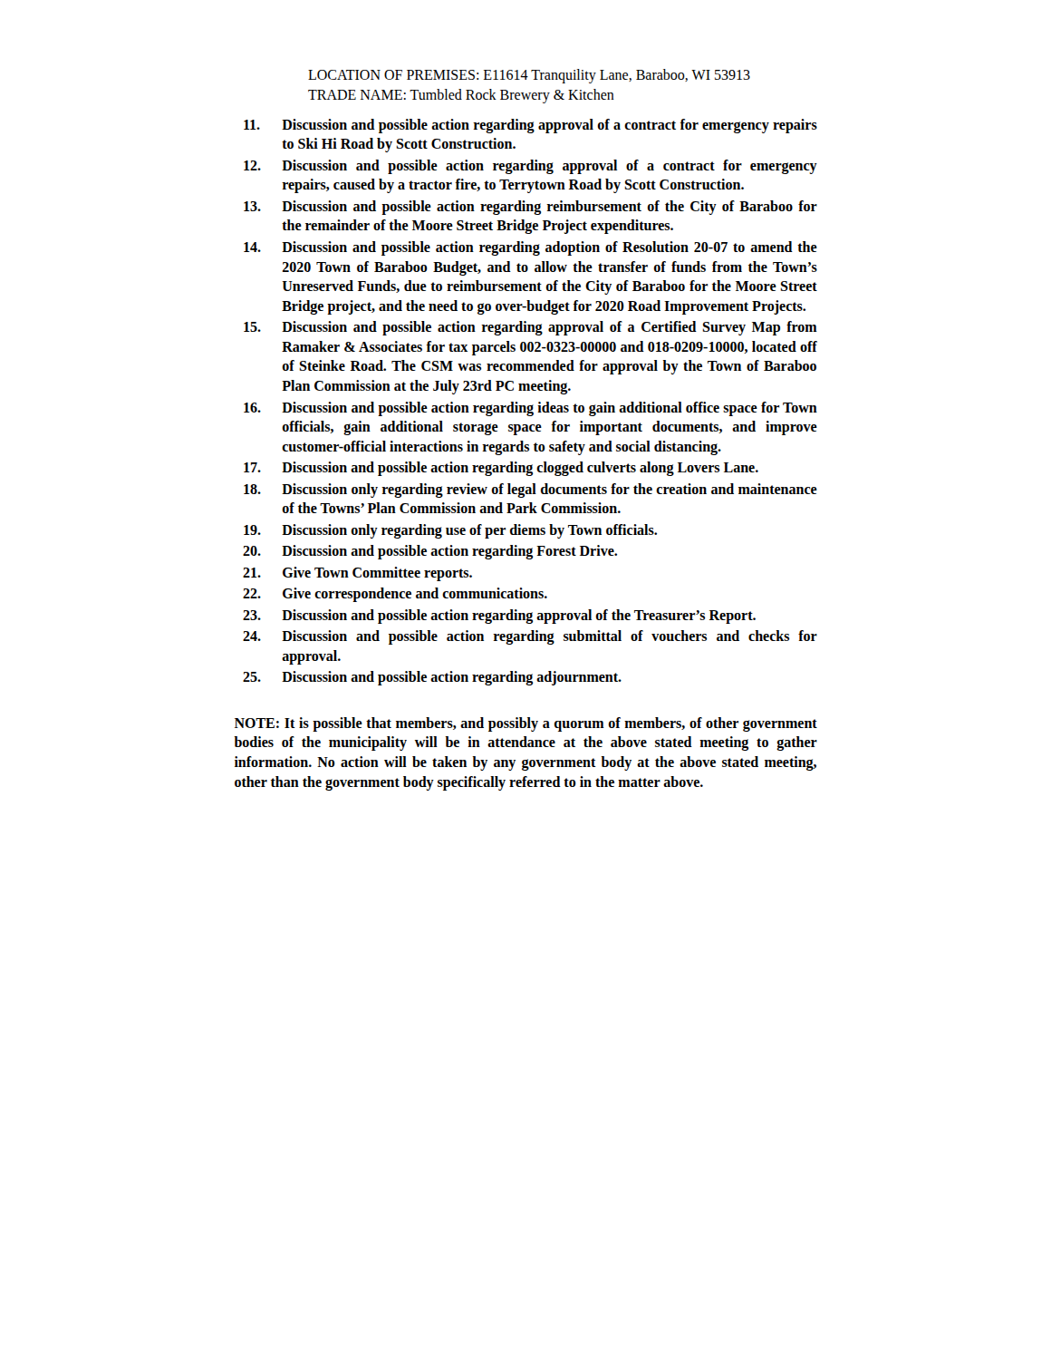LOCATION OF PREMISES: E11614 Tranquility Lane, Baraboo, WI 53913
TRADE NAME: Tumbled Rock Brewery & Kitchen
Discussion and possible action regarding approval of a contract for emergency repairs to Ski Hi Road by Scott Construction.
Discussion and possible action regarding approval of a contract for emergency repairs, caused by a tractor fire, to Terrytown Road by Scott Construction.
Discussion and possible action regarding reimbursement of the City of Baraboo for the remainder of the Moore Street Bridge Project expenditures.
Discussion and possible action regarding adoption of Resolution 20-07 to amend the 2020 Town of Baraboo Budget, and to allow the transfer of funds from the Town’s Unreserved Funds, due to reimbursement of the City of Baraboo for the Moore Street Bridge project, and the need to go over-budget for 2020 Road Improvement Projects.
Discussion and possible action regarding approval of a Certified Survey Map from Ramaker & Associates for tax parcels 002-0323-00000 and 018-0209-10000, located off of Steinke Road. The CSM was recommended for approval by the Town of Baraboo Plan Commission at the July 23rd PC meeting.
Discussion and possible action regarding ideas to gain additional office space for Town officials, gain additional storage space for important documents, and improve customer-official interactions in regards to safety and social distancing.
Discussion and possible action regarding clogged culverts along Lovers Lane.
Discussion only regarding review of legal documents for the creation and maintenance of the Towns’ Plan Commission and Park Commission.
Discussion only regarding use of per diems by Town officials.
Discussion and possible action regarding Forest Drive.
Give Town Committee reports.
Give correspondence and communications.
Discussion and possible action regarding approval of the Treasurer’s Report.
Discussion and possible action regarding submittal of vouchers and checks for approval.
Discussion and possible action regarding adjournment.
NOTE: It is possible that members, and possibly a quorum of members, of other government bodies of the municipality will be in attendance at the above stated meeting to gather information. No action will be taken by any government body at the above stated meeting, other than the government body specifically referred to in the matter above.